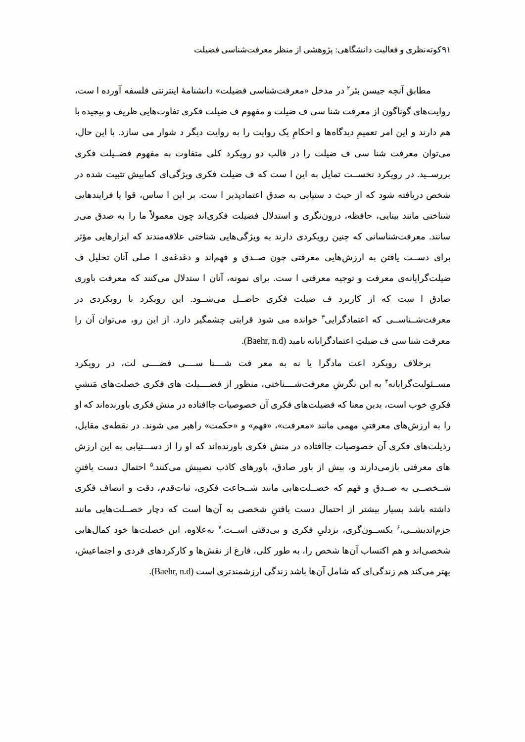۹۱ کوته‌نظری و فعالیت دانشگاهی: پژوهشی از منظر معرفت‌شناسی فضیلت
مطابق آنچه جیسن بئر۲ در مدخل «معرفت‌شناسی فضیلت» دانشنامهٔ اینترنتی فلسفه آورده ا ست، روایت‌های گوناگون از معرفت شنا سی ف ضیلت و مفهوم ف ضیلت فکری تفاوت‌هایی ظریف و پیچیده با هم دارند و این امر تعمیمِ دیدگاه‌ها و احکامِ یک روایت را به روایت دیگر د شوار می سازد. با این حال، می‌توان معرفت شنا سی ف ضیلت را در قالب دو رویکرد کلی متفاوت به مفهوم فضــیلت فکری بررســید. در رویکرد نخســت تمایل به این ا ست که ف ضیلت فکری ویژگی‌ای کمابیش تثبیت شده در شخص دریافته شود که از حیث د ستیابی به صدق اعتمادپذیر ا ست. بر این ا ساس، قوا یا فرایندهایی شناختی مانند بینایی، حافظه، درون‌نگری و استدلال فضیلت فکری‌اند چون معمولاً ما را به صدق می‌ر سانند. معرفت‌شناسانی که چنین رویکردی دارند به ویژگی‌هایی شناختی علاقه‌مندند که ابزارهایی مؤثر برای دســت یافتن به ارزش‌هایی معرفتی چون صــدق و فهم‌اند و دغدغه‌ی ا صلی آنان تحلیل ف ضیلت‌گرایانه‌ی معرفت و توجیه معرفتی ا ست. برای نمونه، آنان ا ستدلال می‌کنند که معرفت باوری صادق ا ست که از کاربرد ف ضیلت فکری حاصــل می‌شــود. این رویکرد با رویکردی در معرفت‌شــناســی که اعتمادگرایی۳ خوانده می شود قرابتی چشمگیر دارد. از این رو، می‌توان آن را معرفت شنا سی ف ضیلتِ اعتمادگرایانه نامید (Baehr, n.d).
برخلاف رویکرد اعت مادگرا یا نه به معر فت شــــنا ســــی فضــــی لت، در رویکرد مســئولیت‌گرایانه۴ به این نگرشِ معرفت‌شــــناختی، منظور از فضــــیلت های فکری خصلت‌های مَنشیِ فکریِ خوب است، بدین معنا که فضیلت‌های فکری آن خصوصیات جاافتاده در منش فکری باورنده‌اند که او را به ارزش‌های معرفتیِ مهمی مانند «معرفت»، «فهم» و «حکمت» راهبر می شوند. در نقطه‌ی مقابل، رذیلت‌های فکری آن خصوصیات جاافتاده در منش فکری باورنده‌اند که او را از دســـتیابی به این ارزش های معرفتی بازمی‌دارند و، بیش از باور صادق، باورهای کاذب نصیبش می‌کنند.۵ احتمال دست یافتنِ شــخصــی به صــدق و فهم که خصــلت‌هایی مانند شــجاعت فکری، ثبات‌قدم، دقت و انصاف فکری داشته باشد بسیار بیشتر از احتمال دست یافتنِ شخصی به آن‌ها است که دچار خصــلت‌هایی مانند جزم‌اندیشــی،۶ یکســون‌گری، بزدلیِ فکری و بی‌دقتی اســت.۷ به‌علاوه، این خصلت‌ها خود کمال‌هایی شخصی‌اند و هم اکتساب آن‌ها شخص را، به طور کلی، فارغ از نقش‌ها و کارکردهای فردی و اجتماعیش، بهتر می‌کند هم زندگی‌ای که شامل آن‌ها باشد زندگی ارزشمندتری است (Baehr, n.d).